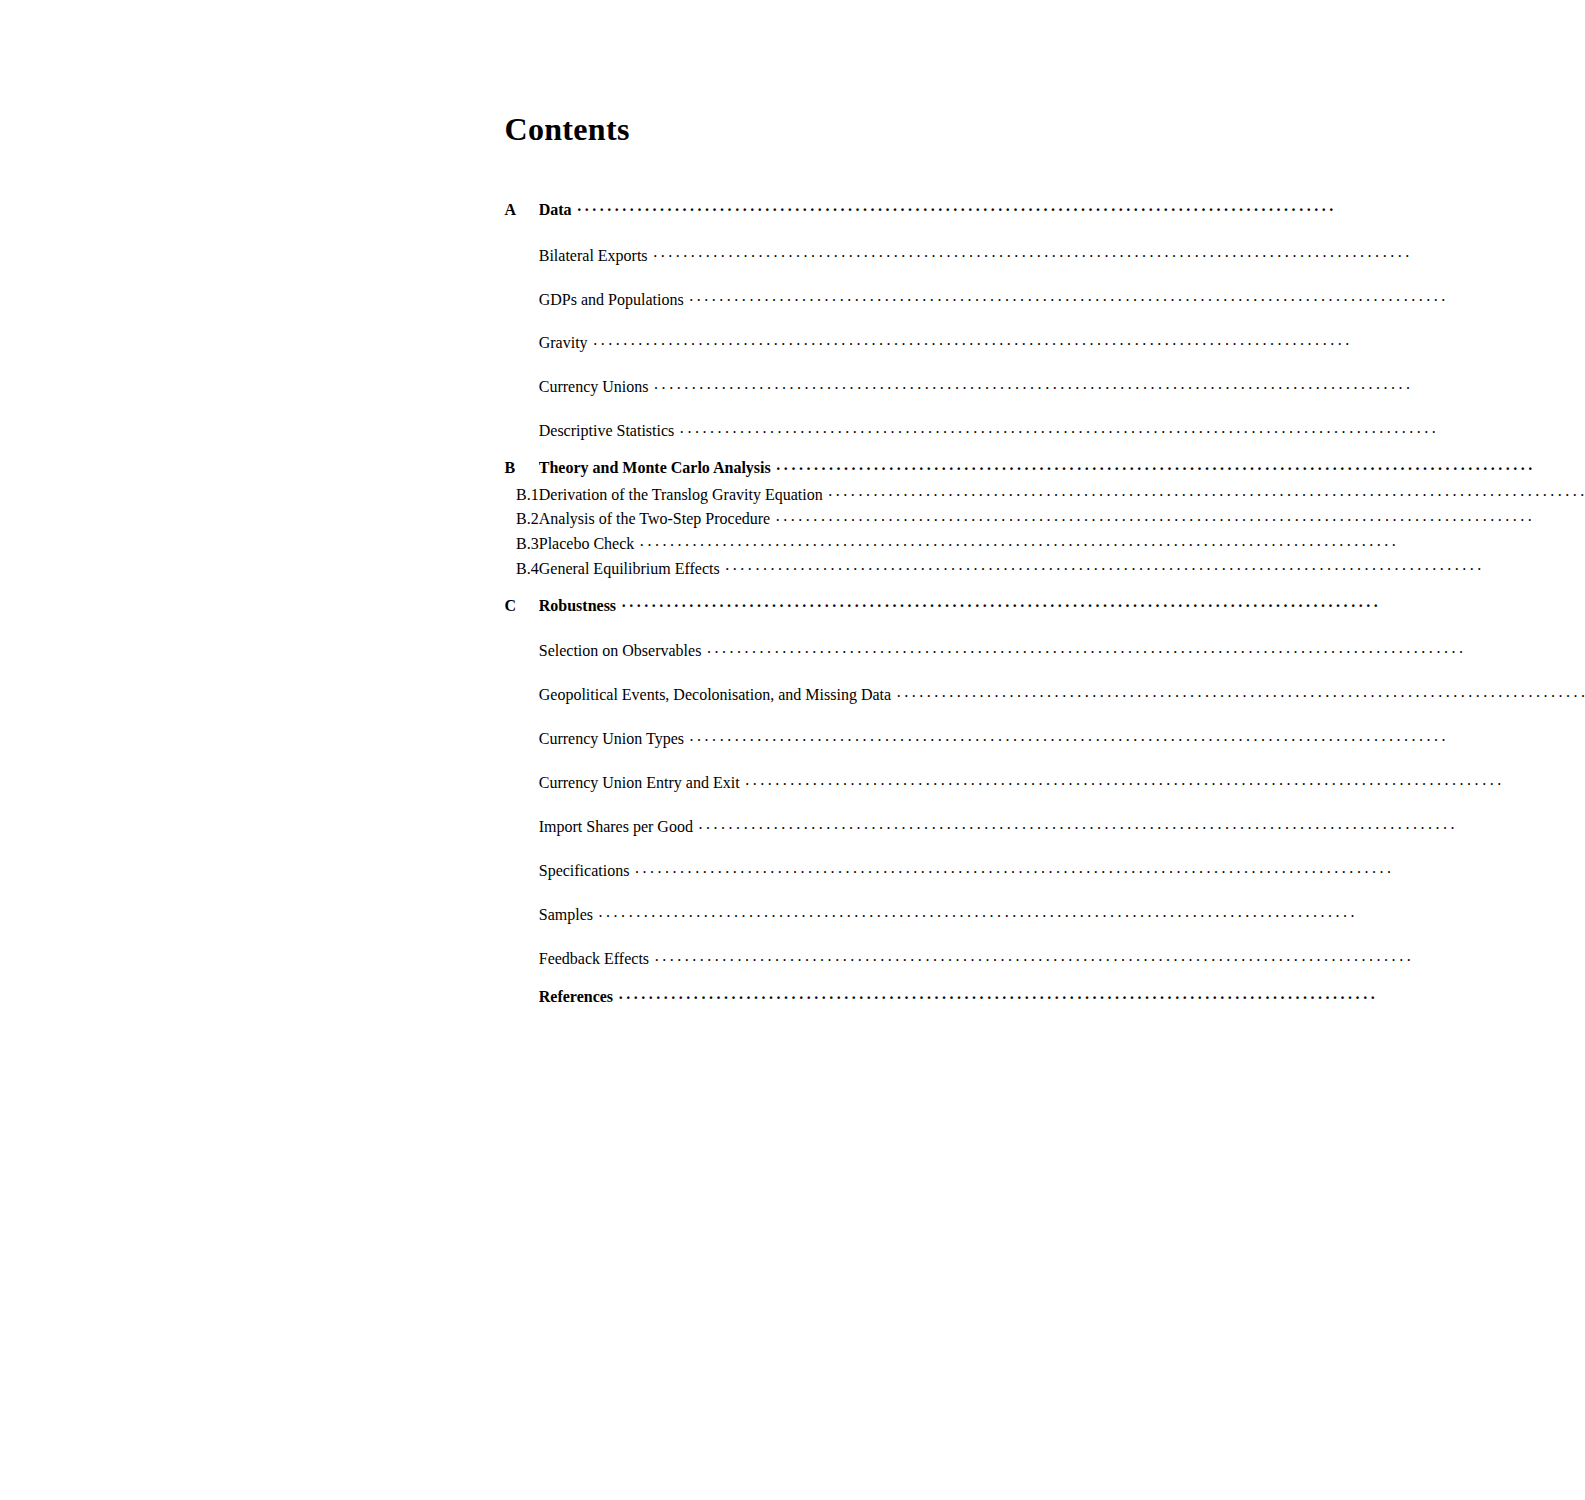Contents
| A | | Data ..................................................................................................... | 3 |
| | | Bilateral Exports ..................................................................................................... | 3 |
| | | GDPs and Populations ..................................................................................................... | 3 |
| | | Gravity ..................................................................................................... | 3 |
| | | Currency Unions ..................................................................................................... | 3 |
| | | Descriptive Statistics ..................................................................................................... | 4 |
| B | | Theory and Monte Carlo Analysis ..................................................................................................... | 6 |
| | B.1 | Derivation of the Translog Gravity Equation ..................................................................................................... | 6 |
| | B.2 | Analysis of the Two-Step Procedure ..................................................................................................... | 7 |
| | B.3 | Placebo Check ..................................................................................................... | 10 |
| | B.4 | General Equilibrium Effects ..................................................................................................... | 11 |
| C | | Robustness ..................................................................................................... | 15 |
| | | Selection on Observables ..................................................................................................... | 15 |
| | | Geopolitical Events, Decolonisation, and Missing Data ..................................................................................................... | 15 |
| | | Currency Union Types ..................................................................................................... | 17 |
| | | Currency Union Entry and Exit ..................................................................................................... | 17 |
| | | Import Shares per Good ..................................................................................................... | 19 |
| | | Specifications ..................................................................................................... | 19 |
| | | Samples ..................................................................................................... | 20 |
| | | Feedback Effects ..................................................................................................... | 22 |
| | | References ..................................................................................................... | 22 |